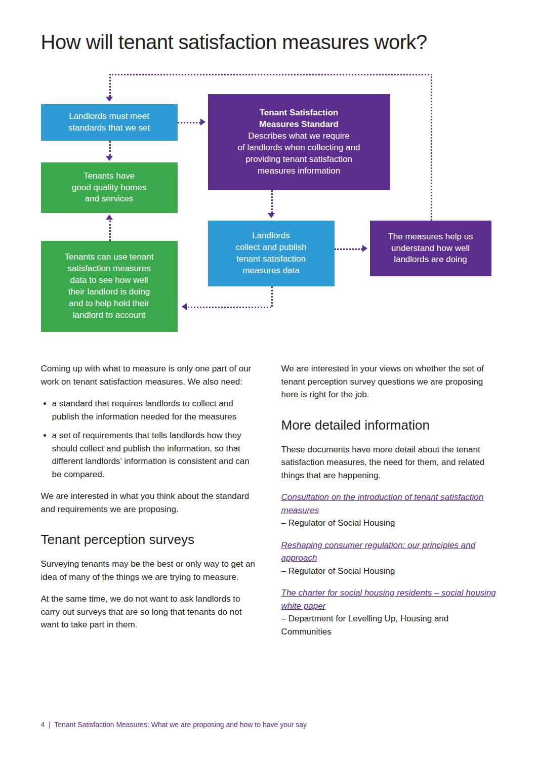How will tenant satisfaction measures work?
Landlords must meet
standards that we set
Tenants have
good quality homes
and services
Tenants can use tenant
satisfaction measures
data to see how well
their landlord is doing
and to help hold their
landlord to account
Tenant Satisfaction
Measures Standard Describes what we require
of landlords when collecting and
providing tenant satisfaction
measures information
Landlords
collect and publish
tenant satisfaction
measures data
The measures help us
understand how well
landlords are doing
Coming up with what to measure is only one part of our work on tenant satisfaction measures. We also need:
a standard that requires landlords to collect and publish the information needed for the measures
a set of requirements that tells landlords how they should collect and publish the information, so that different landlords’ information is consistent and can be compared.
We are interested in what you think about the standard and requirements we are proposing.
Tenant perception surveys
Surveying tenants may be the best or only way to get an idea of many of the things we are trying to measure.
At the same time, we do not want to ask landlords to carry out surveys that are so long that tenants do not want to take part in them.
We are interested in your views on whether the set of tenant perception survey questions we are proposing here is right for the job.
More detailed information
These documents have more detail about the tenant satisfaction measures, the need for them, and related things that are happening.
Consultation on the introduction of tenant satisfaction measures – Regulator of Social Housing
Reshaping consumer regulation: our principles and approach – Regulator of Social Housing
The charter for social housing residents – social housing white paper – Department for Levelling Up, Housing and Communities
4 | Tenant Satisfaction Measures: What we are proposing and how to have your say